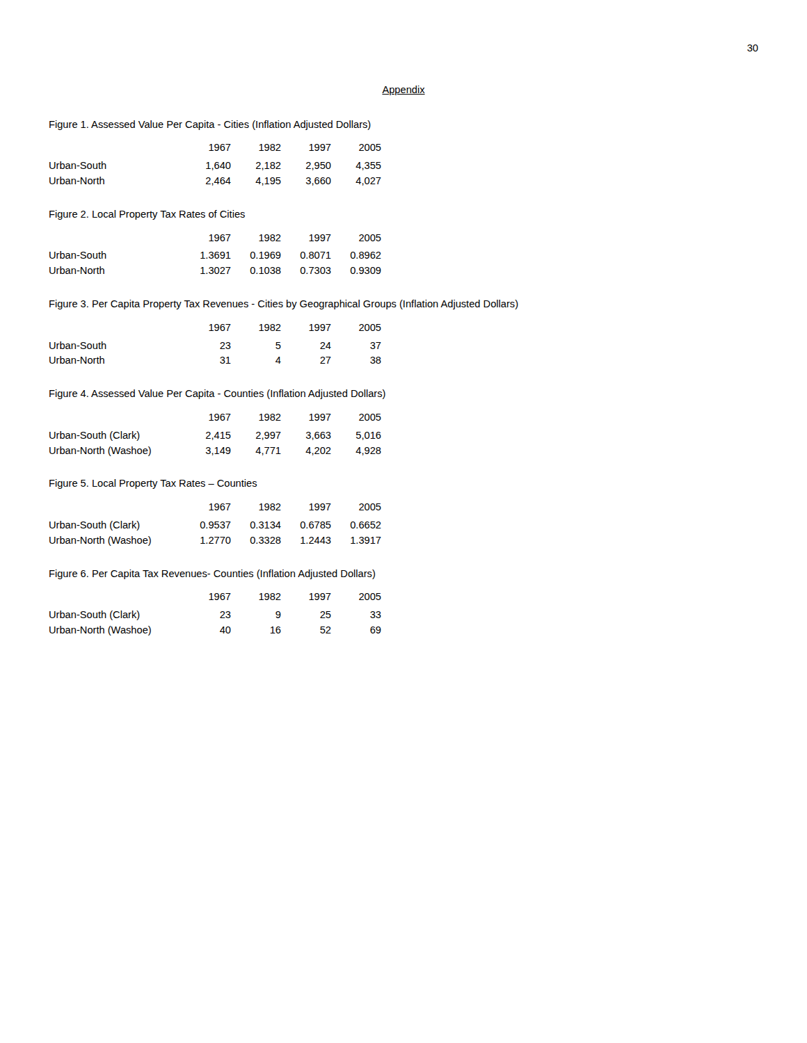30
Appendix
Figure 1. Assessed Value Per Capita - Cities (Inflation Adjusted Dollars)
| | 1967 | 1982 | 1997 | 2005 |
| Urban-South | 1,640 | 2,182 | 2,950 | 4,355 |
| Urban-North | 2,464 | 4,195 | 3,660 | 4,027 |
Figure 2. Local Property Tax Rates of Cities
| | 1967 | 1982 | 1997 | 2005 |
| Urban-South | 1.3691 | 0.1969 | 0.8071 | 0.8962 |
| Urban-North | 1.3027 | 0.1038 | 0.7303 | 0.9309 |
Figure 3. Per Capita Property Tax Revenues - Cities by Geographical Groups (Inflation Adjusted Dollars)
| | 1967 | 1982 | 1997 | 2005 |
| Urban-South | 23 | 5 | 24 | 37 |
| Urban-North | 31 | 4 | 27 | 38 |
Figure 4. Assessed Value Per Capita - Counties (Inflation Adjusted Dollars)
| | 1967 | 1982 | 1997 | 2005 |
| Urban-South (Clark) | 2,415 | 2,997 | 3,663 | 5,016 |
| Urban-North (Washoe) | 3,149 | 4,771 | 4,202 | 4,928 |
Figure 5. Local Property Tax Rates – Counties
| | 1967 | 1982 | 1997 | 2005 |
| Urban-South (Clark) | 0.9537 | 0.3134 | 0.6785 | 0.6652 |
| Urban-North (Washoe) | 1.2770 | 0.3328 | 1.2443 | 1.3917 |
Figure 6. Per Capita Tax Revenues- Counties (Inflation Adjusted Dollars)
| | 1967 | 1982 | 1997 | 2005 |
| Urban-South (Clark) | 23 | 9 | 25 | 33 |
| Urban-North (Washoe) | 40 | 16 | 52 | 69 |